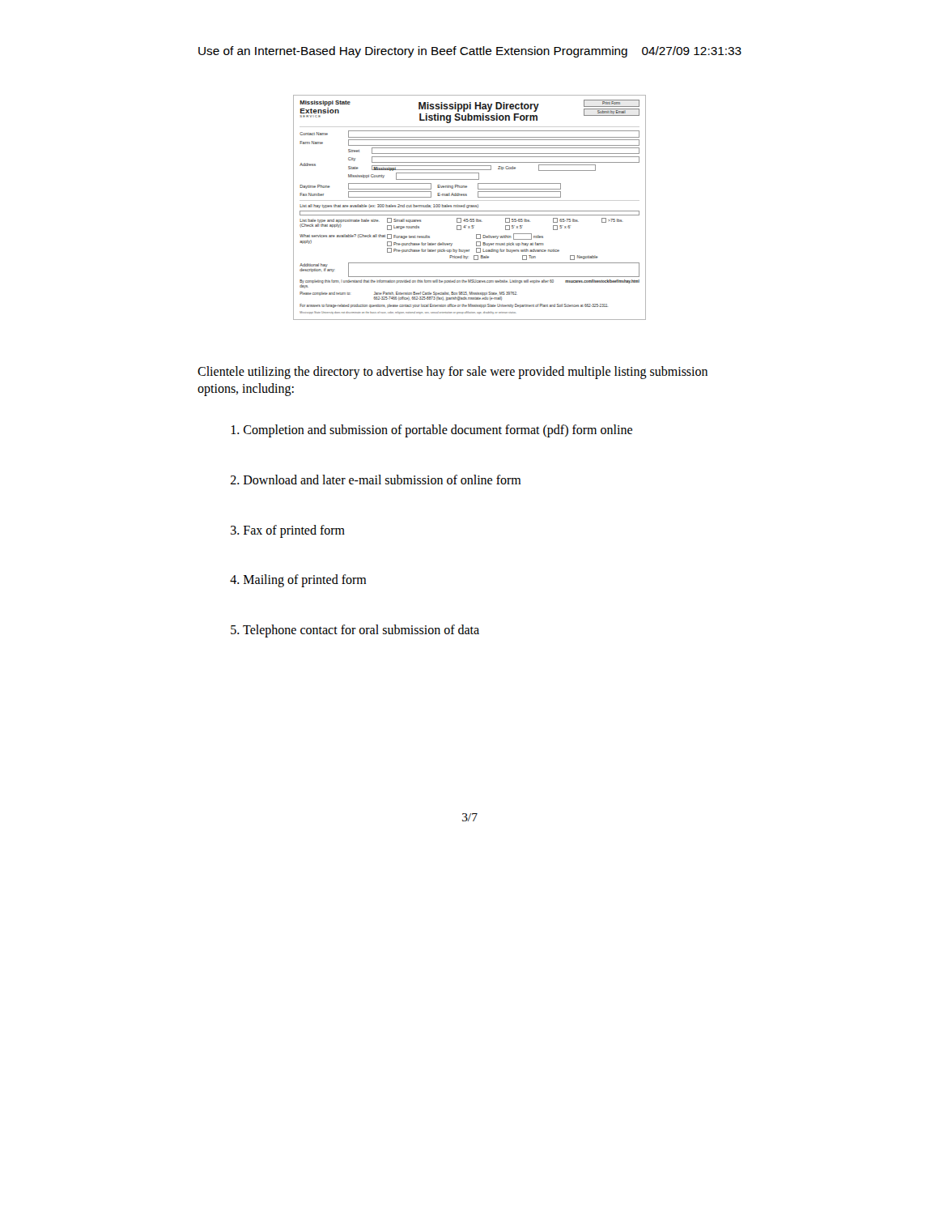Use of an Internet-Based Hay Directory in Beef Cattle Extension Programming
04/27/09 12:31:33
Mississippi State
Extension
SERVICE
Mississippi Hay Directory
Listing Submission Form
Print Form
Submit by Email
Contact Name
Farm Name
Address
Street
City
State
Mississippi
Zip Code
Mississippi County
Daytime Phone
Evening Phone
Fax Number
E-mail Address
List all hay types that are available (ex: 300 bales 2nd cut bermuda; 100 bales mixed grass)
List bale type and approximate bale size. (Check all that apply)
Small squares 45-55 lbs. 55-65 lbs. 65-75 lbs. >75 lbs.
Large rounds 4' x 5' 5' x 5' 5' x 6'
What services are available? (Check all that apply)
Forage test results Delivery within miles
Pre-purchase for later delivery Buyer must pick up hay at farm
Pre-purchase for later pick-up by buyer Loading for buyers with advance notice
Priced by: Bale Ton Negotiable
Additional hay description, if any:
By completing this form, I understand that the information provided on this form will be posted on the MSUcares.com website. Listings will expire after 60 days.
msucares.com/livestock/beef/mshay.html
Please complete and return to:
Jane Parish, Extension Beef Cattle Specialist, Box 9815, Mississippi State, MS 39762.
662-325-7466 (office), 662-325-8873 (fax), jparish@ads.msstate.edu (e-mail)
For answers to forage-related production questions, please contact your local Extension office or the Mississippi State University Department of Plant and Soil Sciences at 662-325-2311.
Mississippi State University does not discriminate on the basis of race, color, religion, national origin, sex, sexual orientation or group affiliation, age, disability, or veteran status.
Clientele utilizing the directory to advertise hay for sale were provided multiple listing submission options, including:
Completion and submission of portable document format (pdf) form online
Download and later e-mail submission of online form
Fax of printed form
Mailing of printed form
Telephone contact for oral submission of data
3/7